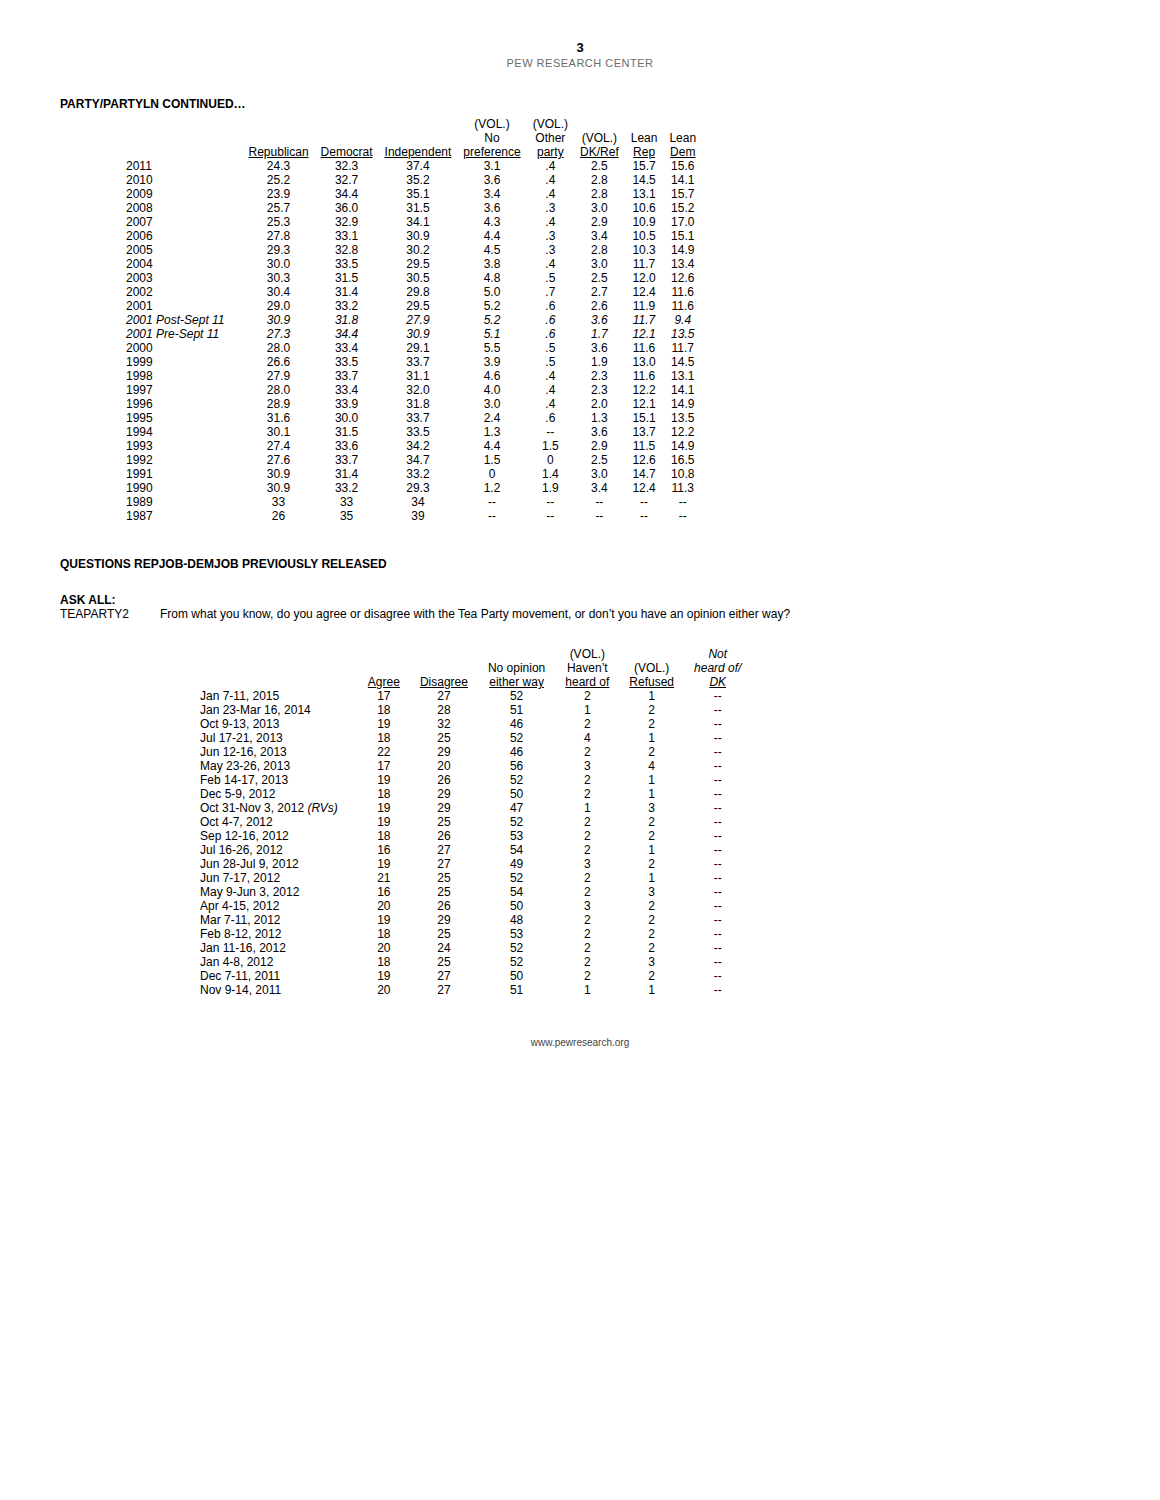3
PEW RESEARCH CENTER
PARTY/PARTYLN CONTINUED…
| | | | | (VOL.) | (VOL.) | | | |
| --- | --- | --- | --- | --- | --- | --- | --- | --- |
| | | | | No | Other | (VOL.) | Lean | Lean |
| | Republican | Democrat | Independent | preference | party | DK/Ref | Rep | Dem |
| 2011 | 24.3 | 32.3 | 37.4 | 3.1 | .4 | 2.5 | 15.7 | 15.6 |
| 2010 | 25.2 | 32.7 | 35.2 | 3.6 | .4 | 2.8 | 14.5 | 14.1 |
| 2009 | 23.9 | 34.4 | 35.1 | 3.4 | .4 | 2.8 | 13.1 | 15.7 |
| 2008 | 25.7 | 36.0 | 31.5 | 3.6 | .3 | 3.0 | 10.6 | 15.2 |
| 2007 | 25.3 | 32.9 | 34.1 | 4.3 | .4 | 2.9 | 10.9 | 17.0 |
| 2006 | 27.8 | 33.1 | 30.9 | 4.4 | .3 | 3.4 | 10.5 | 15.1 |
| 2005 | 29.3 | 32.8 | 30.2 | 4.5 | .3 | 2.8 | 10.3 | 14.9 |
| 2004 | 30.0 | 33.5 | 29.5 | 3.8 | .4 | 3.0 | 11.7 | 13.4 |
| 2003 | 30.3 | 31.5 | 30.5 | 4.8 | .5 | 2.5 | 12.0 | 12.6 |
| 2002 | 30.4 | 31.4 | 29.8 | 5.0 | .7 | 2.7 | 12.4 | 11.6 |
| 2001 | 29.0 | 33.2 | 29.5 | 5.2 | .6 | 2.6 | 11.9 | 11.6 |
| 2001 Post-Sept 11 | 30.9 | 31.8 | 27.9 | 5.2 | .6 | 3.6 | 11.7 | 9.4 |
| 2001 Pre-Sept 11 | 27.3 | 34.4 | 30.9 | 5.1 | .6 | 1.7 | 12.1 | 13.5 |
| 2000 | 28.0 | 33.4 | 29.1 | 5.5 | .5 | 3.6 | 11.6 | 11.7 |
| 1999 | 26.6 | 33.5 | 33.7 | 3.9 | .5 | 1.9 | 13.0 | 14.5 |
| 1998 | 27.9 | 33.7 | 31.1 | 4.6 | .4 | 2.3 | 11.6 | 13.1 |
| 1997 | 28.0 | 33.4 | 32.0 | 4.0 | .4 | 2.3 | 12.2 | 14.1 |
| 1996 | 28.9 | 33.9 | 31.8 | 3.0 | .4 | 2.0 | 12.1 | 14.9 |
| 1995 | 31.6 | 30.0 | 33.7 | 2.4 | .6 | 1.3 | 15.1 | 13.5 |
| 1994 | 30.1 | 31.5 | 33.5 | 1.3 | -- | 3.6 | 13.7 | 12.2 |
| 1993 | 27.4 | 33.6 | 34.2 | 4.4 | 1.5 | 2.9 | 11.5 | 14.9 |
| 1992 | 27.6 | 33.7 | 34.7 | 1.5 | 0 | 2.5 | 12.6 | 16.5 |
| 1991 | 30.9 | 31.4 | 33.2 | 0 | 1.4 | 3.0 | 14.7 | 10.8 |
| 1990 | 30.9 | 33.2 | 29.3 | 1.2 | 1.9 | 3.4 | 12.4 | 11.3 |
| 1989 | 33 | 33 | 34 | -- | -- | -- | -- | -- |
| 1987 | 26 | 35 | 39 | -- | -- | -- | -- | -- |
QUESTIONS REPJOB-DEMJOB PREVIOUSLY RELEASED
ASK ALL:
TEAPARTY2
From what you know, do you agree or disagree with the Tea Party movement, or don’t you have an opinion either way?
| | | | | (VOL.) | | Not |
| --- | --- | --- | --- | --- | --- | --- |
| | | | No opinion | Haven’t | (VOL.) | heard of/ |
| | Agree | Disagree | either way | heard of | Refused | DK |
| Jan 7-11, 2015 | 17 | 27 | 52 | 2 | 1 | -- |
| Jan 23-Mar 16, 2014 | 18 | 28 | 51 | 1 | 2 | -- |
| Oct 9-13, 2013 | 19 | 32 | 46 | 2 | 2 | -- |
| Jul 17-21, 2013 | 18 | 25 | 52 | 4 | 1 | -- |
| Jun 12-16, 2013 | 22 | 29 | 46 | 2 | 2 | -- |
| May 23-26, 2013 | 17 | 20 | 56 | 3 | 4 | -- |
| Feb 14-17, 2013 | 19 | 26 | 52 | 2 | 1 | -- |
| Dec 5-9, 2012 | 18 | 29 | 50 | 2 | 1 | -- |
| Oct 31-Nov 3, 2012 (RVs) | 19 | 29 | 47 | 1 | 3 | -- |
| Oct 4-7, 2012 | 19 | 25 | 52 | 2 | 2 | -- |
| Sep 12-16, 2012 | 18 | 26 | 53 | 2 | 2 | -- |
| Jul 16-26, 2012 | 16 | 27 | 54 | 2 | 1 | -- |
| Jun 28-Jul 9, 2012 | 19 | 27 | 49 | 3 | 2 | -- |
| Jun 7-17, 2012 | 21 | 25 | 52 | 2 | 1 | -- |
| May 9-Jun 3, 2012 | 16 | 25 | 54 | 2 | 3 | -- |
| Apr 4-15, 2012 | 20 | 26 | 50 | 3 | 2 | -- |
| Mar 7-11, 2012 | 19 | 29 | 48 | 2 | 2 | -- |
| Feb 8-12, 2012 | 18 | 25 | 53 | 2 | 2 | -- |
| Jan 11-16, 2012 | 20 | 24 | 52 | 2 | 2 | -- |
| Jan 4-8, 2012 | 18 | 25 | 52 | 2 | 3 | -- |
| Dec 7-11, 2011 | 19 | 27 | 50 | 2 | 2 | -- |
| Nov 9-14, 2011 | 20 | 27 | 51 | 1 | 1 | -- |
www.pewresearch.org